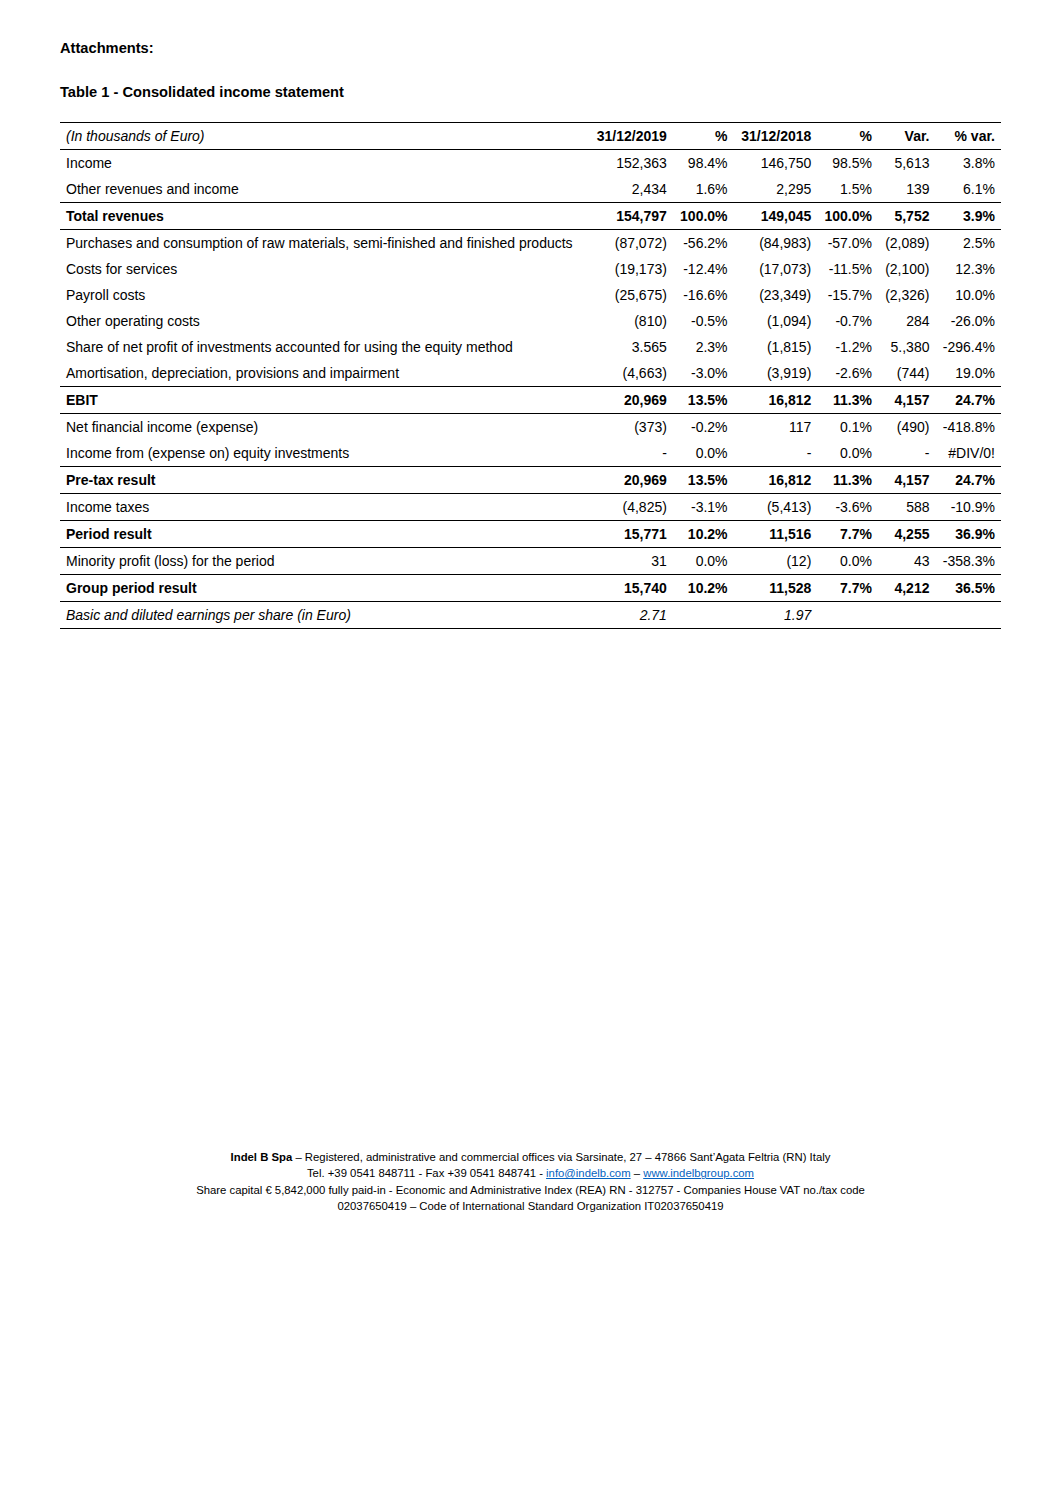Attachments:
Table 1 - Consolidated income statement
| (In thousands of Euro) | 31/12/2019 | % | 31/12/2018 | % | Var. | % var. |
| --- | --- | --- | --- | --- | --- | --- |
| Income | 152,363 | 98.4% | 146,750 | 98.5% | 5,613 | 3.8% |
| Other revenues and income | 2,434 | 1.6% | 2,295 | 1.5% | 139 | 6.1% |
| Total revenues | 154,797 | 100.0% | 149,045 | 100.0% | 5,752 | 3.9% |
| Purchases and consumption of raw materials, semi-finished and finished products | (87,072) | -56.2% | (84,983) | -57.0% | (2,089) | 2.5% |
| Costs for services | (19,173) | -12.4% | (17,073) | -11.5% | (2,100) | 12.3% |
| Payroll costs | (25,675) | -16.6% | (23,349) | -15.7% | (2,326) | 10.0% |
| Other operating costs | (810) | -0.5% | (1,094) | -0.7% | 284 | -26.0% |
| Share of net profit of investments accounted for using the equity method | 3.565 | 2.3% | (1,815) | -1.2% | 5.,380 | -296.4% |
| Amortisation, depreciation, provisions and impairment | (4,663) | -3.0% | (3,919) | -2.6% | (744) | 19.0% |
| EBIT | 20,969 | 13.5% | 16,812 | 11.3% | 4,157 | 24.7% |
| Net financial income (expense) | (373) | -0.2% | 117 | 0.1% | (490) | -418.8% |
| Income from (expense on) equity investments | - | 0.0% | - | 0.0% | - | #DIV/0! |
| Pre-tax result | 20,969 | 13.5% | 16,812 | 11.3% | 4,157 | 24.7% |
| Income taxes | (4,825) | -3.1% | (5,413) | -3.6% | 588 | -10.9% |
| Period result | 15,771 | 10.2% | 11,516 | 7.7% | 4,255 | 36.9% |
| Minority profit (loss) for the period | 31 | 0.0% | (12) | 0.0% | 43 | -358.3% |
| Group period result | 15,740 | 10.2% | 11,528 | 7.7% | 4,212 | 36.5% |
| Basic and diluted earnings per share (in Euro) | 2.71 | | 1.97 | | | |
Indel B Spa – Registered, administrative and commercial offices via Sarsinate, 27 – 47866 Sant’Agata Feltria (RN) Italy
Tel. +39 0541 848711 - Fax +39 0541 848741 - info@indelb.com – www.indelbgroup.com
Share capital € 5,842,000 fully paid-in - Economic and Administrative Index (REA) RN - 312757 - Companies House VAT no./tax code
02037650419 – Code of International Standard Organization IT02037650419